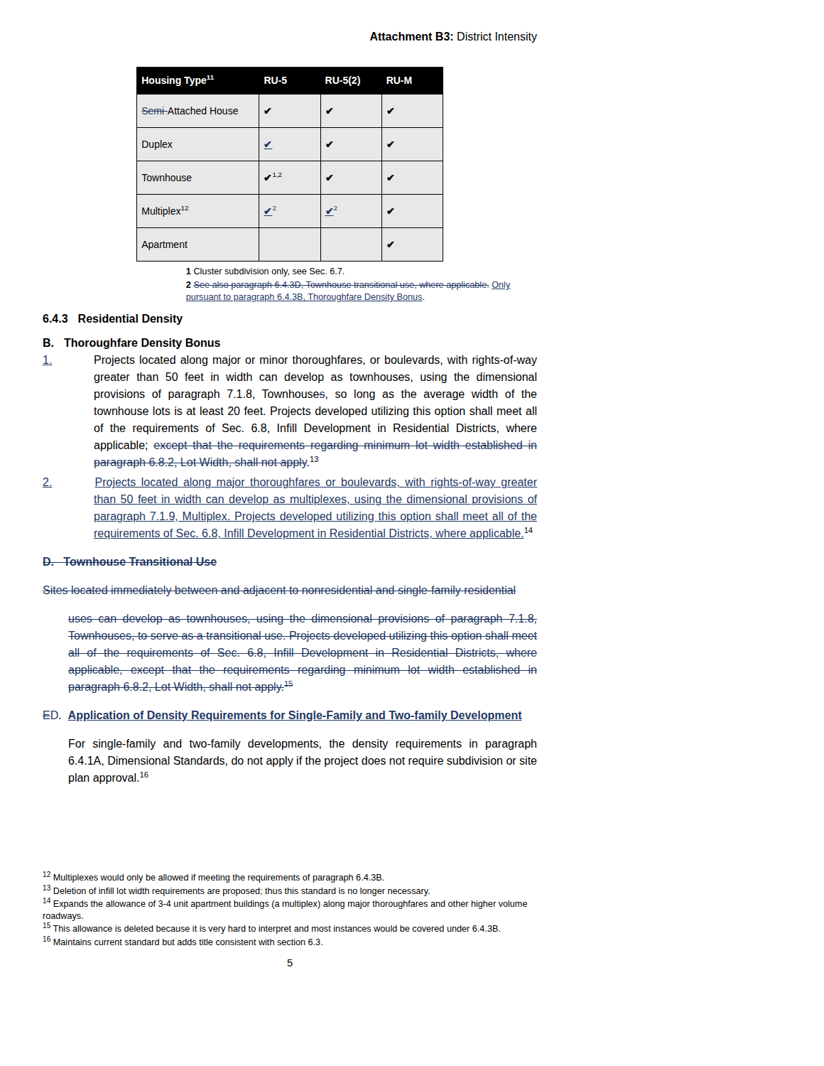Attachment B3: District Intensity
| Housing Type 11 | RU-5 | RU-5(2) | RU-M |
| --- | --- | --- | --- |
| Semi- Attached House | ✔ | ✔ | ✔ |
| Duplex | ✔ | ✔ | ✔ |
| Townhouse | ✔ 1,2 | ✔ | ✔ |
| Multiplex 12 | ✔ 2 | ✔ 2 | ✔ |
| Apartment | | | ✔ |
1 Cluster subdivision only, see Sec. 6.7.
2 See also paragraph 6.4.3D, Townhouse transitional use, where applicable. Only pursuant to paragraph 6.4.3B, Thoroughfare Density Bonus.
6.4.3 Residential Density
B. Thoroughfare Density Bonus
1. Projects located along major or minor thoroughfares, or boulevards, with rights-of-way greater than 50 feet in width can develop as townhouses, using the dimensional provisions of paragraph 7.1.8, Townhouses, so long as the average width of the townhouse lots is at least 20 feet. Projects developed utilizing this option shall meet all of the requirements of Sec. 6.8, Infill Development in Residential Districts, where applicable; except that the requirements regarding minimum lot width established in paragraph 6.8.2, Lot Width, shall not apply.13
2. Projects located along major thoroughfares or boulevards, with rights-of-way greater than 50 feet in width can develop as multiplexes, using the dimensional provisions of paragraph 7.1.9, Multiplex. Projects developed utilizing this option shall meet all of the requirements of Sec. 6.8, Infill Development in Residential Districts, where applicable.14
D. Townhouse Transitional Use
Sites located immediately between and adjacent to nonresidential and single-family residential
uses can develop as townhouses, using the dimensional provisions of paragraph 7.1.8, Townhouses, to serve as a transitional use. Projects developed utilizing this option shall meet all of the requirements of Sec. 6.8, Infill Development in Residential Districts, where applicable, except that the requirements regarding minimum lot width established in paragraph 6.8.2, Lot Width, shall not apply.15
ED. Application of Density Requirements for Single-Family and Two-family Development
For single-family and two-family developments, the density requirements in paragraph 6.4.1A, Dimensional Standards, do not apply if the project does not require subdivision or site plan approval.16
12 Multiplexes would only be allowed if meeting the requirements of paragraph 6.4.3B.
13 Deletion of infill lot width requirements are proposed; thus this standard is no longer necessary.
14 Expands the allowance of 3-4 unit apartment buildings (a multiplex) along major thoroughfares and other higher volume roadways.
15 This allowance is deleted because it is very hard to interpret and most instances would be covered under 6.4.3B.
16 Maintains current standard but adds title consistent with section 6.3.
5